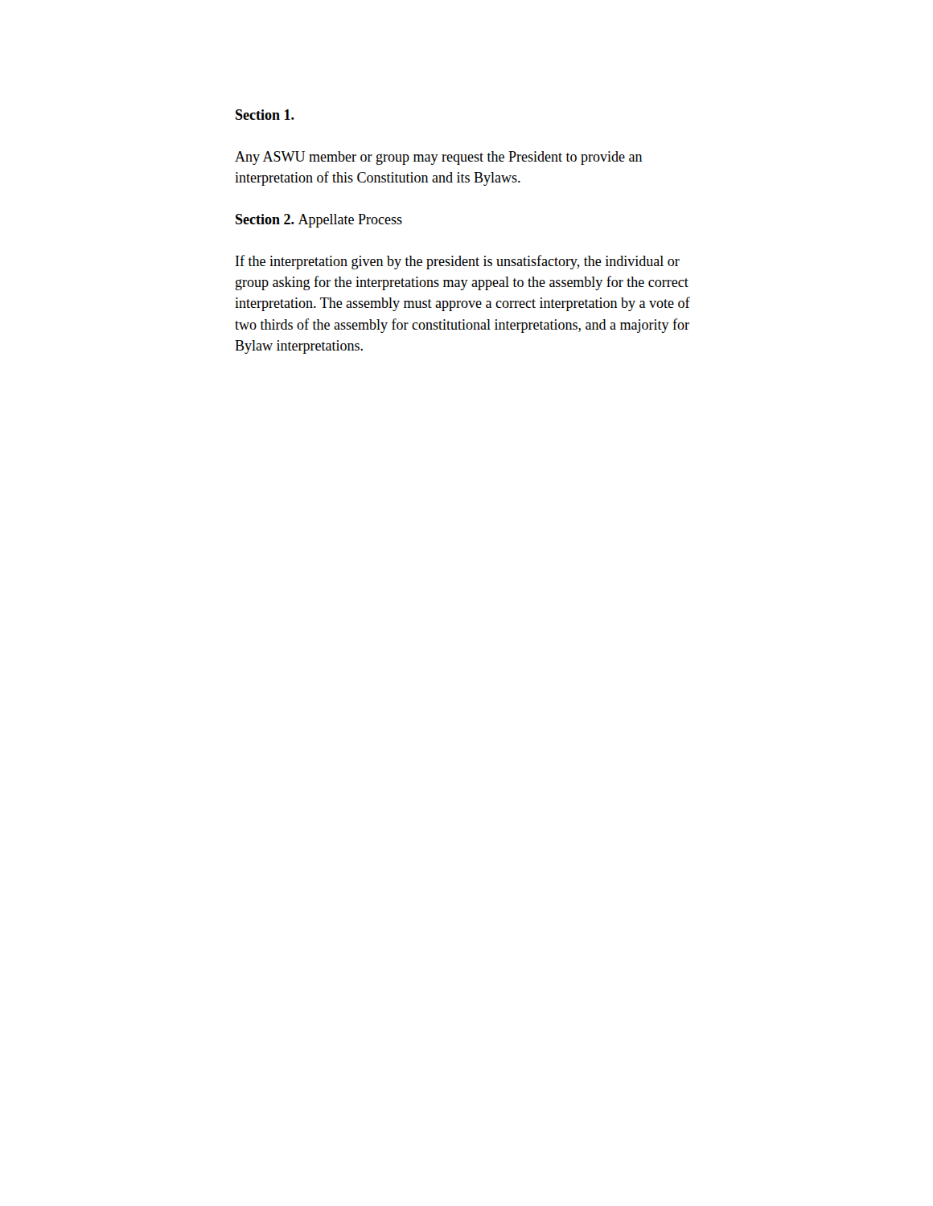Section 1.
Any ASWU member or group may request the President to provide an interpretation of this Constitution and its Bylaws.
Section 2. Appellate Process
If the interpretation given by the president is unsatisfactory, the individual or group asking for the interpretations may appeal to the assembly for the correct interpretation. The assembly must approve a correct interpretation by a vote of two thirds of the assembly for constitutional interpretations, and a majority for Bylaw interpretations.